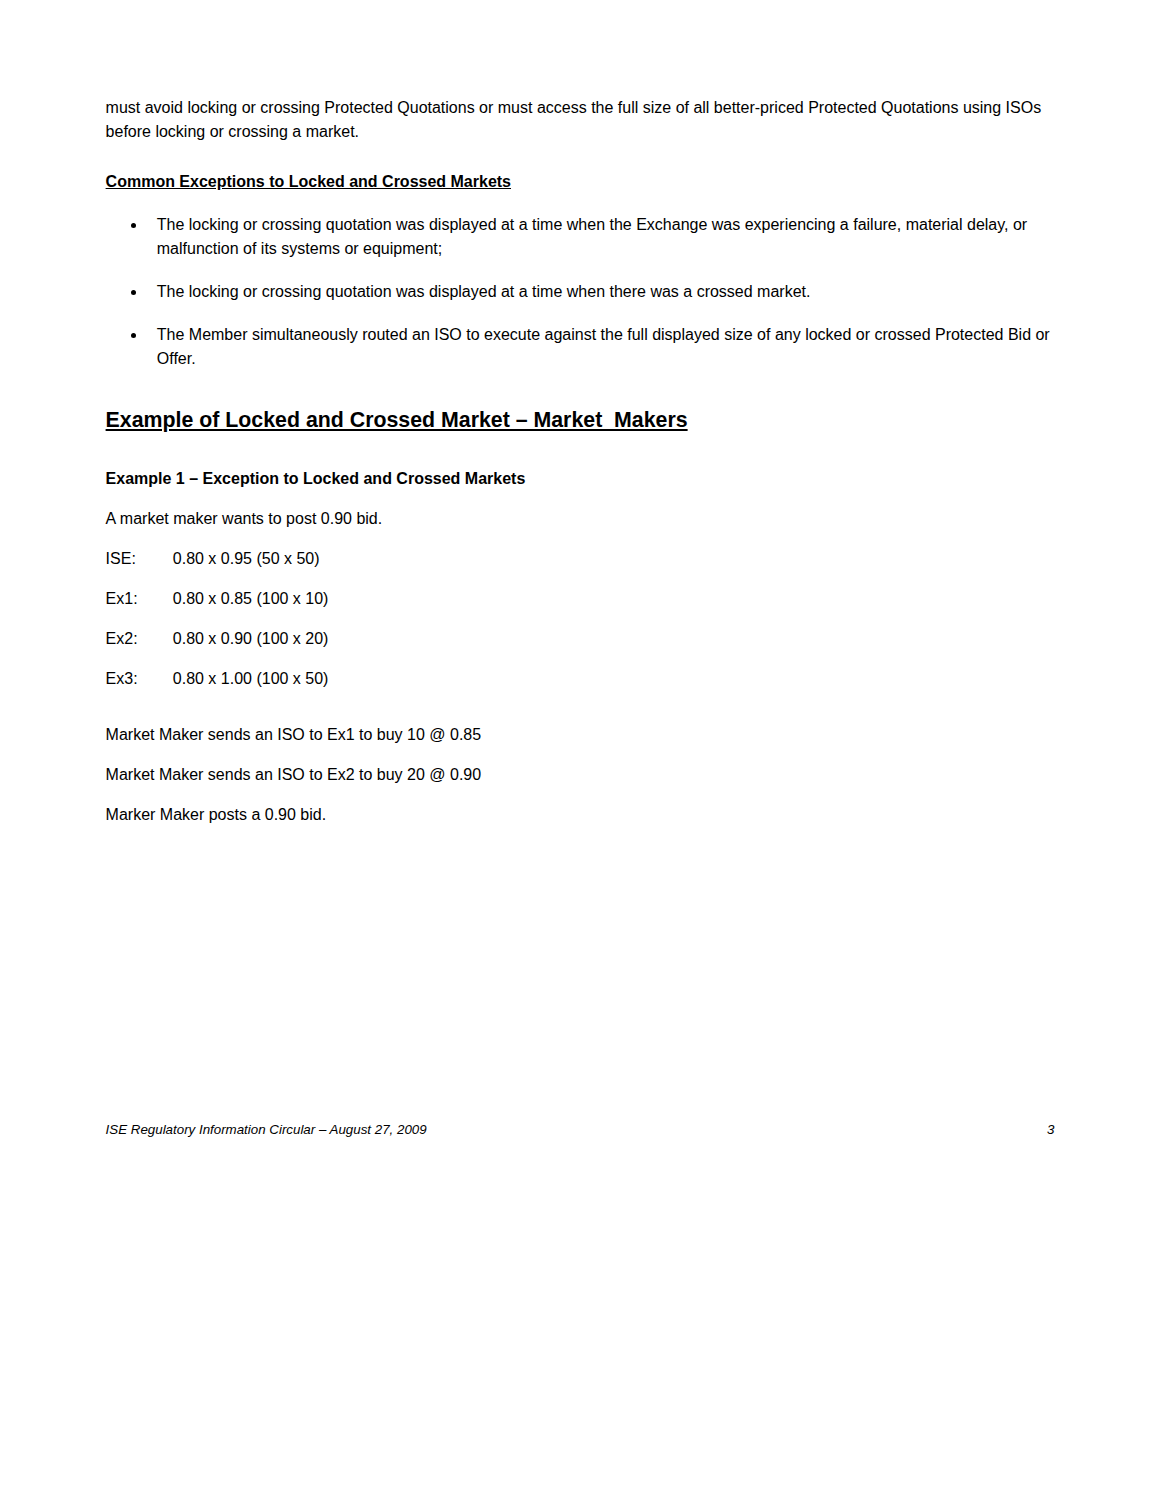must avoid locking or crossing Protected Quotations or must access the full size of all better-priced Protected Quotations using ISOs before locking or crossing a market.
Common Exceptions to Locked and Crossed Markets
The locking or crossing quotation was displayed at a time when the Exchange was experiencing a failure, material delay, or malfunction of its systems or equipment;
The locking or crossing quotation was displayed at a time when there was a crossed market.
The Member simultaneously routed an ISO to execute against the full displayed size of any locked or crossed Protected Bid or Offer.
Example of Locked and Crossed Market – Market Makers
Example 1 – Exception to Locked and Crossed Markets
A market maker wants to post 0.90 bid.
ISE: 0.80 x 0.95 (50 x 50)
Ex1: 0.80 x 0.85 (100 x 10)
Ex2: 0.80 x 0.90 (100 x 20)
Ex3: 0.80 x 1.00 (100 x 50)
Market Maker sends an ISO to Ex1 to buy 10 @ 0.85
Market Maker sends an ISO to Ex2 to buy 20 @ 0.90
Marker Maker posts a 0.90 bid.
ISE Regulatory Information Circular – August 27, 2009 3